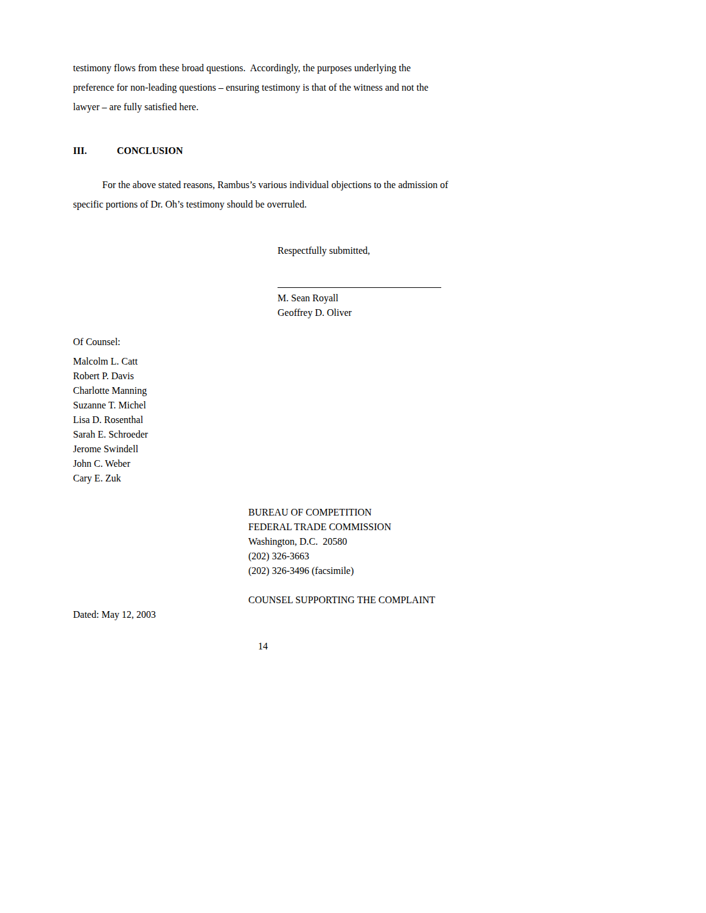testimony flows from these broad questions. Accordingly, the purposes underlying the preference for non-leading questions – ensuring testimony is that of the witness and not the lawyer – are fully satisfied here.
III. CONCLUSION
For the above stated reasons, Rambus’s various individual objections to the admission of specific portions of Dr. Oh’s testimony should be overruled.
Respectfully submitted,
M. Sean Royall
Geoffrey D. Oliver
Of Counsel:
Malcolm L. Catt
Robert P. Davis
Charlotte Manning
Suzanne T. Michel
Lisa D. Rosenthal
Sarah E. Schroeder
Jerome Swindell
John C. Weber
Cary E. Zuk
BUREAU OF COMPETITION
FEDERAL TRADE COMMISSION
Washington, D.C. 20580
(202) 326-3663
(202) 326-3496 (facsimile)
COUNSEL SUPPORTING THE COMPLAINT
Dated: May 12, 2003
14